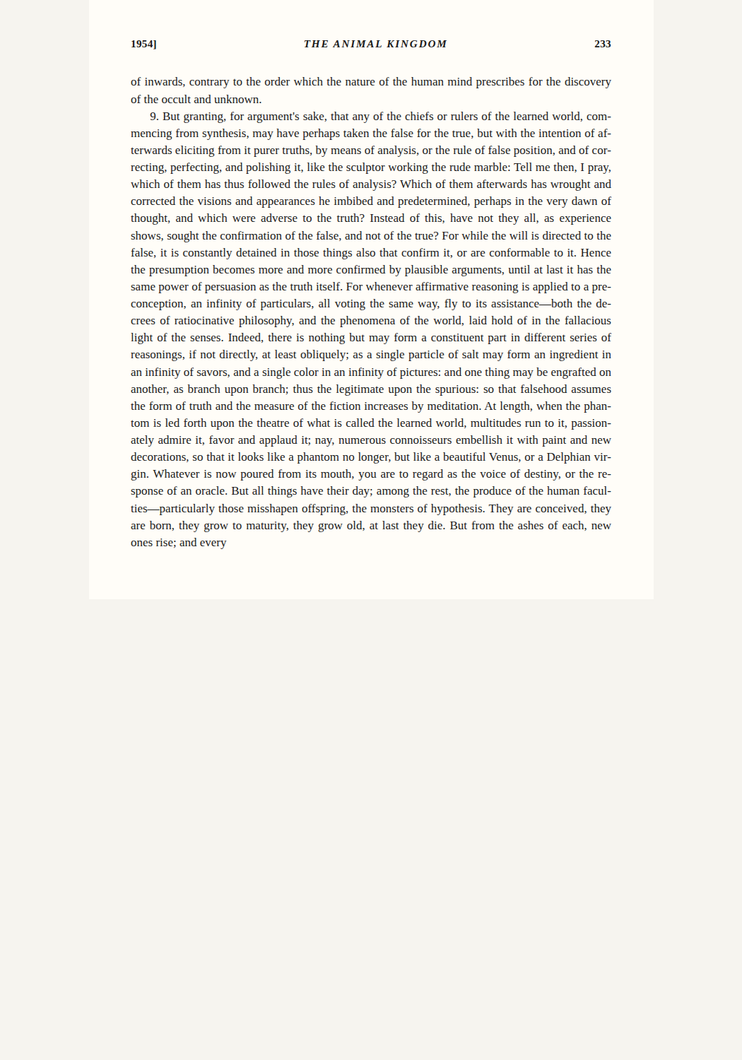1954] The Animal Kingdom 233
of inwards, contrary to the order which the nature of the human mind prescribes for the discovery of the occult and unknown.
9. But granting, for argument's sake, that any of the chiefs or rulers of the learned world, commencing from synthesis, may have perhaps taken the false for the true, but with the intention of afterwards eliciting from it purer truths, by means of analysis, or the rule of false position, and of correcting, perfecting, and polishing it, like the sculptor working the rude marble: Tell me then, I pray, which of them has thus followed the rules of analysis? Which of them afterwards has wrought and corrected the visions and appearances he imbibed and predetermined, perhaps in the very dawn of thought, and which were adverse to the truth? Instead of this, have not they all, as experience shows, sought the confirmation of the false, and not of the true? For while the will is directed to the false, it is constantly detained in those things also that confirm it, or are conformable to it. Hence the presumption becomes more and more confirmed by plausible arguments, until at last it has the same power of persuasion as the truth itself. For whenever affirmative reasoning is applied to a preconception, an infinity of particulars, all voting the same way, fly to its assistance—both the decrees of ratiocinative philosophy, and the phenomena of the world, laid hold of in the fallacious light of the senses. Indeed, there is nothing but may form a constituent part in different series of reasonings, if not directly, at least obliquely; as a single particle of salt may form an ingredient in an infinity of savors, and a single color in an infinity of pictures: and one thing may be engrafted on another, as branch upon branch; thus the legitimate upon the spurious: so that falsehood assumes the form of truth and the measure of the fiction increases by meditation. At length, when the phantom is led forth upon the theatre of what is called the learned world, multitudes run to it, passionately admire it, favor and applaud it; nay, numerous connoisseurs embellish it with paint and new decorations, so that it looks like a phantom no longer, but like a beautiful Venus, or a Delphian virgin. Whatever is now poured from its mouth, you are to regard as the voice of destiny, or the response of an oracle. But all things have their day; among the rest, the produce of the human faculties—particularly those misshapen offspring, the monsters of hypothesis. They are conceived, they are born, they grow to maturity, they grow old, at last they die. But from the ashes of each, new ones rise; and every